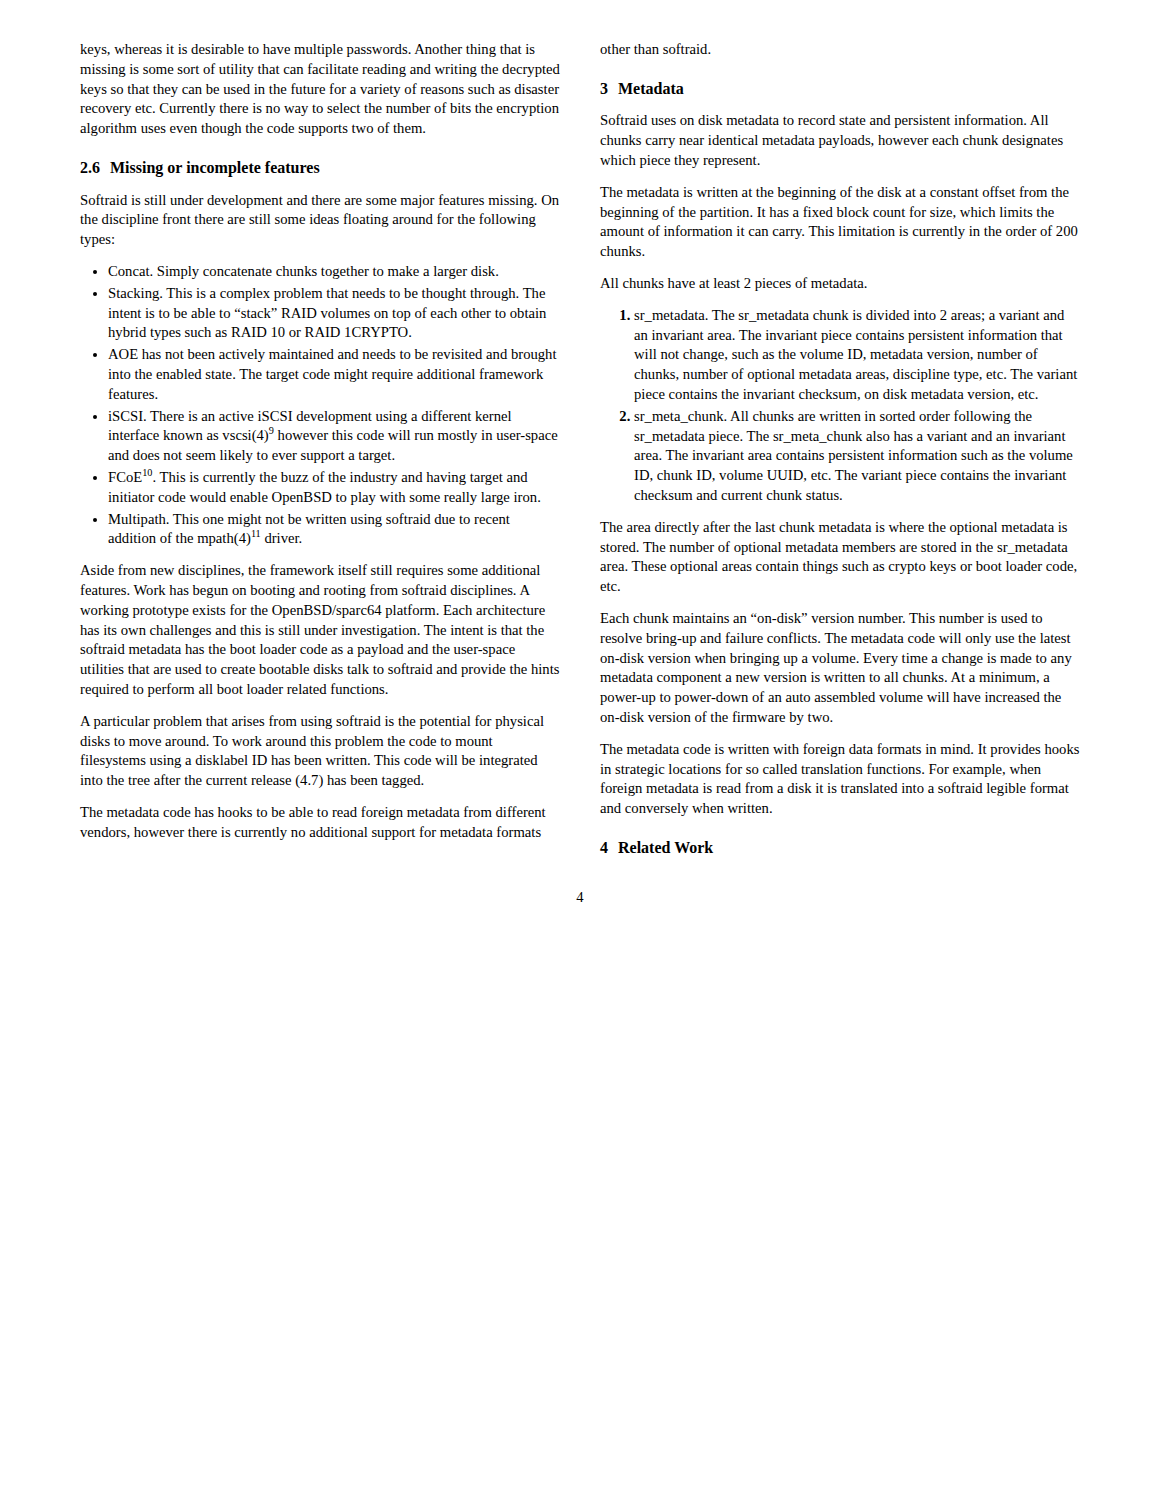keys, whereas it is desirable to have multiple passwords. Another thing that is missing is some sort of utility that can facilitate reading and writing the decrypted keys so that they can be used in the future for a variety of reasons such as disaster recovery etc. Currently there is no way to select the number of bits the encryption algorithm uses even though the code supports two of them.
2.6 Missing or incomplete features
Softraid is still under development and there are some major features missing. On the discipline front there are still some ideas floating around for the following types:
Concat. Simply concatenate chunks together to make a larger disk.
Stacking. This is a complex problem that needs to be thought through. The intent is to be able to “stack” RAID volumes on top of each other to obtain hybrid types such as RAID 10 or RAID 1CRYPTO.
AOE has not been actively maintained and needs to be revisited and brought into the enabled state. The target code might require additional framework features.
iSCSI. There is an active iSCSI development using a different kernel interface known as vscsi(4)9 however this code will run mostly in user-space and does not seem likely to ever support a target.
FCoE10. This is currently the buzz of the industry and having target and initiator code would enable OpenBSD to play with some really large iron.
Multipath. This one might not be written using softraid due to recent addition of the mpath(4)11 driver.
Aside from new disciplines, the framework itself still requires some additional features. Work has begun on booting and rooting from softraid disciplines. A working prototype exists for the OpenBSD/sparc64 platform. Each architecture has its own challenges and this is still under investigation. The intent is that the softraid metadata has the boot loader code as a payload and the user-space utilities that are used to create bootable disks talk to softraid and provide the hints required to perform all boot loader related functions.
A particular problem that arises from using softraid is the potential for physical disks to move around. To work around this problem the code to mount filesystems using a disklabel ID has been written. This code will be integrated into the tree after the current release (4.7) has been tagged.
The metadata code has hooks to be able to read foreign metadata from different vendors, however there is currently no additional support for metadata formats other than softraid.
3 Metadata
Softraid uses on disk metadata to record state and persistent information. All chunks carry near identical metadata payloads, however each chunk designates which piece they represent.
The metadata is written at the beginning of the disk at a constant offset from the beginning of the partition. It has a fixed block count for size, which limits the amount of information it can carry. This limitation is currently in the order of 200 chunks.
All chunks have at least 2 pieces of metadata.
sr_metadata. The sr_metadata chunk is divided into 2 areas; a variant and an invariant area. The invariant piece contains persistent information that will not change, such as the volume ID, metadata version, number of chunks, number of optional metadata areas, discipline type, etc. The variant piece contains the invariant checksum, on disk metadata version, etc.
sr_meta_chunk. All chunks are written in sorted order following the sr_metadata piece. The sr_meta_chunk also has a variant and an invariant area. The invariant area contains persistent information such as the volume ID, chunk ID, volume UUID, etc. The variant piece contains the invariant checksum and current chunk status.
The area directly after the last chunk metadata is where the optional metadata is stored. The number of optional metadata members are stored in the sr_metadata area. These optional areas contain things such as crypto keys or boot loader code, etc.
Each chunk maintains an “on-disk” version number. This number is used to resolve bring-up and failure conflicts. The metadata code will only use the latest on-disk version when bringing up a volume. Every time a change is made to any metadata component a new version is written to all chunks. At a minimum, a power-up to power-down of an auto assembled volume will have increased the on-disk version of the firmware by two.
The metadata code is written with foreign data formats in mind. It provides hooks in strategic locations for so called translation functions. For example, when foreign metadata is read from a disk it is translated into a softraid legible format and conversely when written.
4 Related Work
4